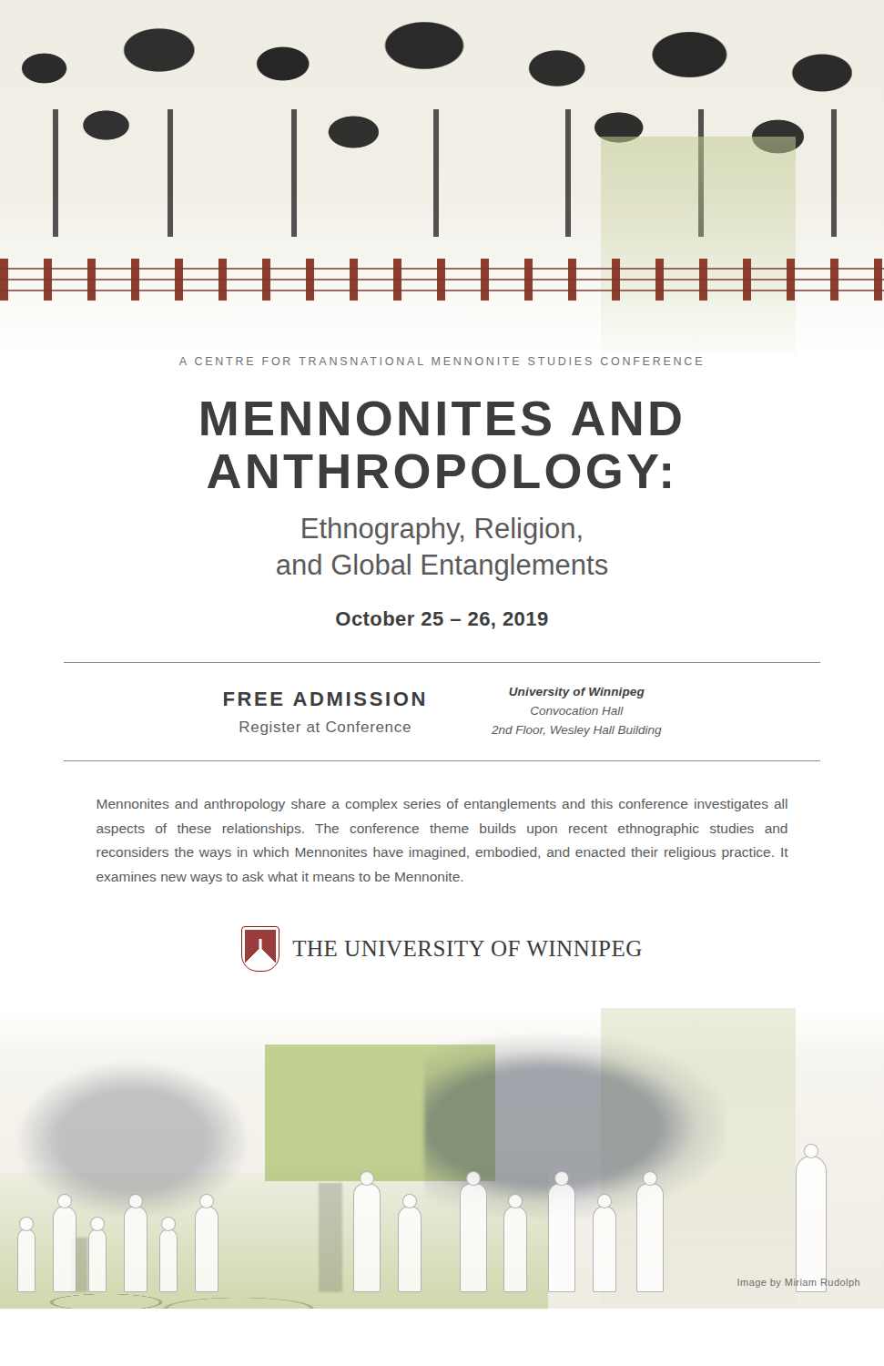A Centre for Transnational Mennonite Studies Conference
Mennonites and
Anthropology:
Ethnography, Religion,
and Global Entanglements
October 25 – 26, 2019
Free Admission
Register at Conference
University of Winnipeg Convocation Hall
2nd Floor, Wesley Hall Building
Mennonites and anthropology share a complex series of entanglements and this conference investigates all aspects of these relationships. The conference theme builds upon recent ethnographic studies and reconsiders the ways in which Mennonites have imagined, embodied, and enacted their religious practice. It examines new ways to ask what it means to be Mennonite.
THE UNIVERSITY OF WINNIPEG
Image by Miriam Rudolph